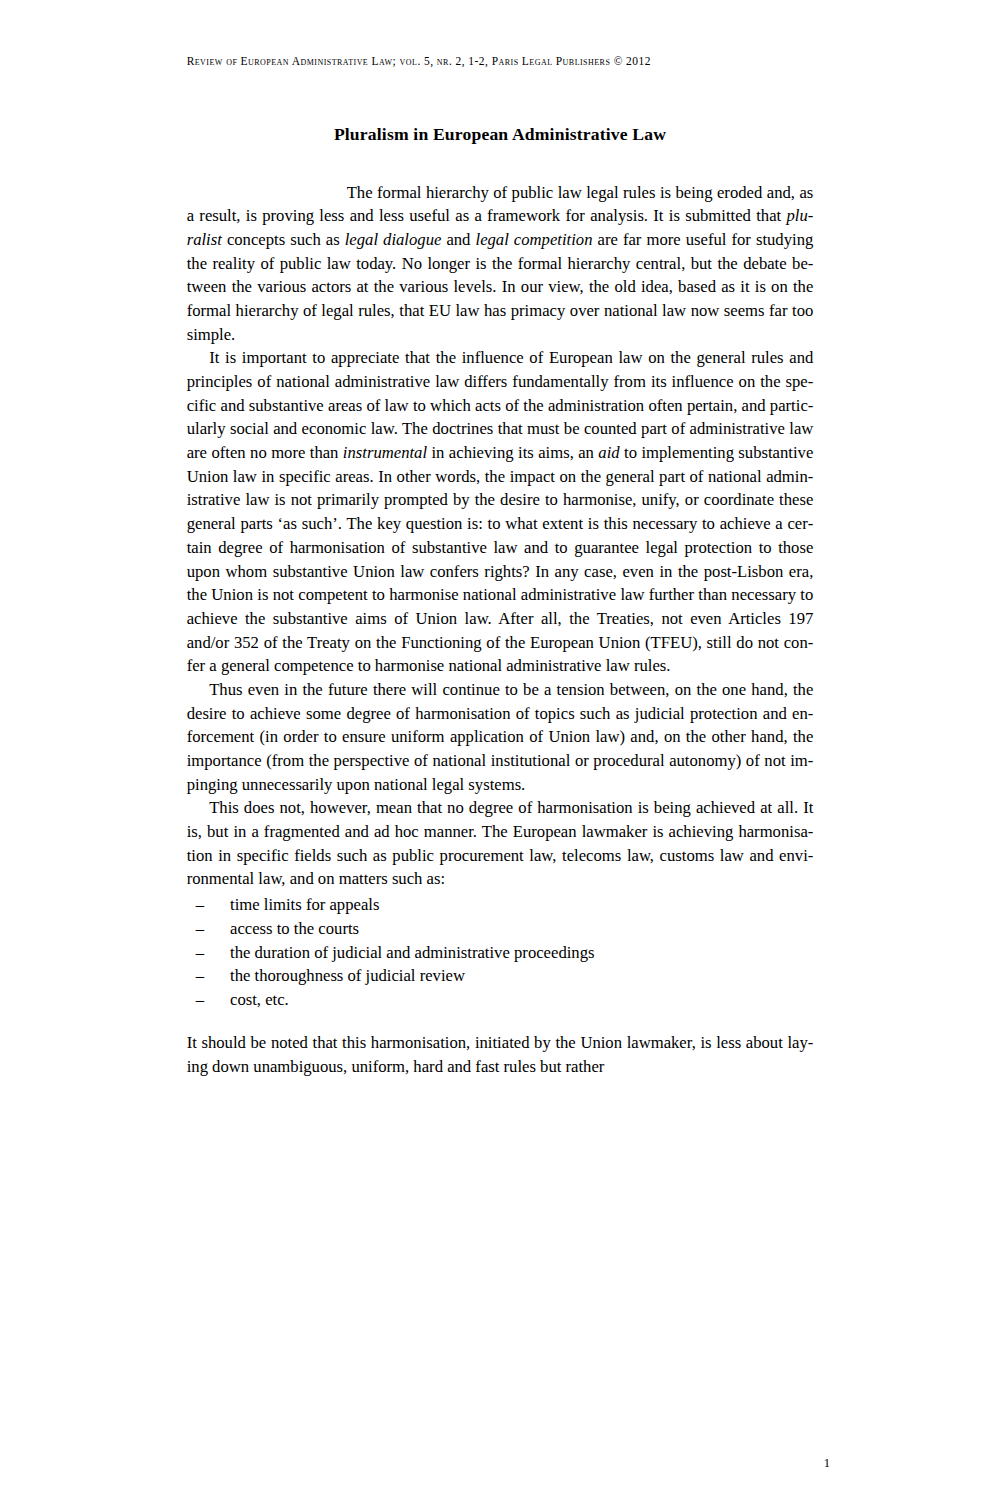Review of European Administrative Law; vol. 5, nr. 2, 1-2, Paris Legal Publishers © 2012
Pluralism in European Administrative Law
The formal hierarchy of public law legal rules is being eroded and, as a result, is proving less and less useful as a framework for analysis. It is submitted that pluralist concepts such as legal dialogue and legal competition are far more useful for studying the reality of public law today. No longer is the formal hierarchy central, but the debate between the various actors at the various levels. In our view, the old idea, based as it is on the formal hierarchy of legal rules, that EU law has primacy over national law now seems far too simple.
It is important to appreciate that the influence of European law on the general rules and principles of national administrative law differs fundamentally from its influence on the specific and substantive areas of law to which acts of the administration often pertain, and particularly social and economic law. The doctrines that must be counted part of administrative law are often no more than instrumental in achieving its aims, an aid to implementing substantive Union law in specific areas. In other words, the impact on the general part of national administrative law is not primarily prompted by the desire to harmonise, unify, or coordinate these general parts ‘as such’. The key question is: to what extent is this necessary to achieve a certain degree of harmonisation of substantive law and to guarantee legal protection to those upon whom substantive Union law confers rights? In any case, even in the post-Lisbon era, the Union is not competent to harmonise national administrative law further than necessary to achieve the substantive aims of Union law. After all, the Treaties, not even Articles 197 and/or 352 of the Treaty on the Functioning of the European Union (TFEU), still do not confer a general competence to harmonise national administrative law rules.
Thus even in the future there will continue to be a tension between, on the one hand, the desire to achieve some degree of harmonisation of topics such as judicial protection and enforcement (in order to ensure uniform application of Union law) and, on the other hand, the importance (from the perspective of national institutional or procedural autonomy) of not impinging unnecessarily upon national legal systems.
This does not, however, mean that no degree of harmonisation is being achieved at all. It is, but in a fragmented and ad hoc manner. The European lawmaker is achieving harmonisation in specific fields such as public procurement law, telecoms law, customs law and environmental law, and on matters such as:
time limits for appeals
access to the courts
the duration of judicial and administrative proceedings
the thoroughness of judicial review
cost, etc.
It should be noted that this harmonisation, initiated by the Union lawmaker, is less about laying down unambiguous, uniform, hard and fast rules but rather
1